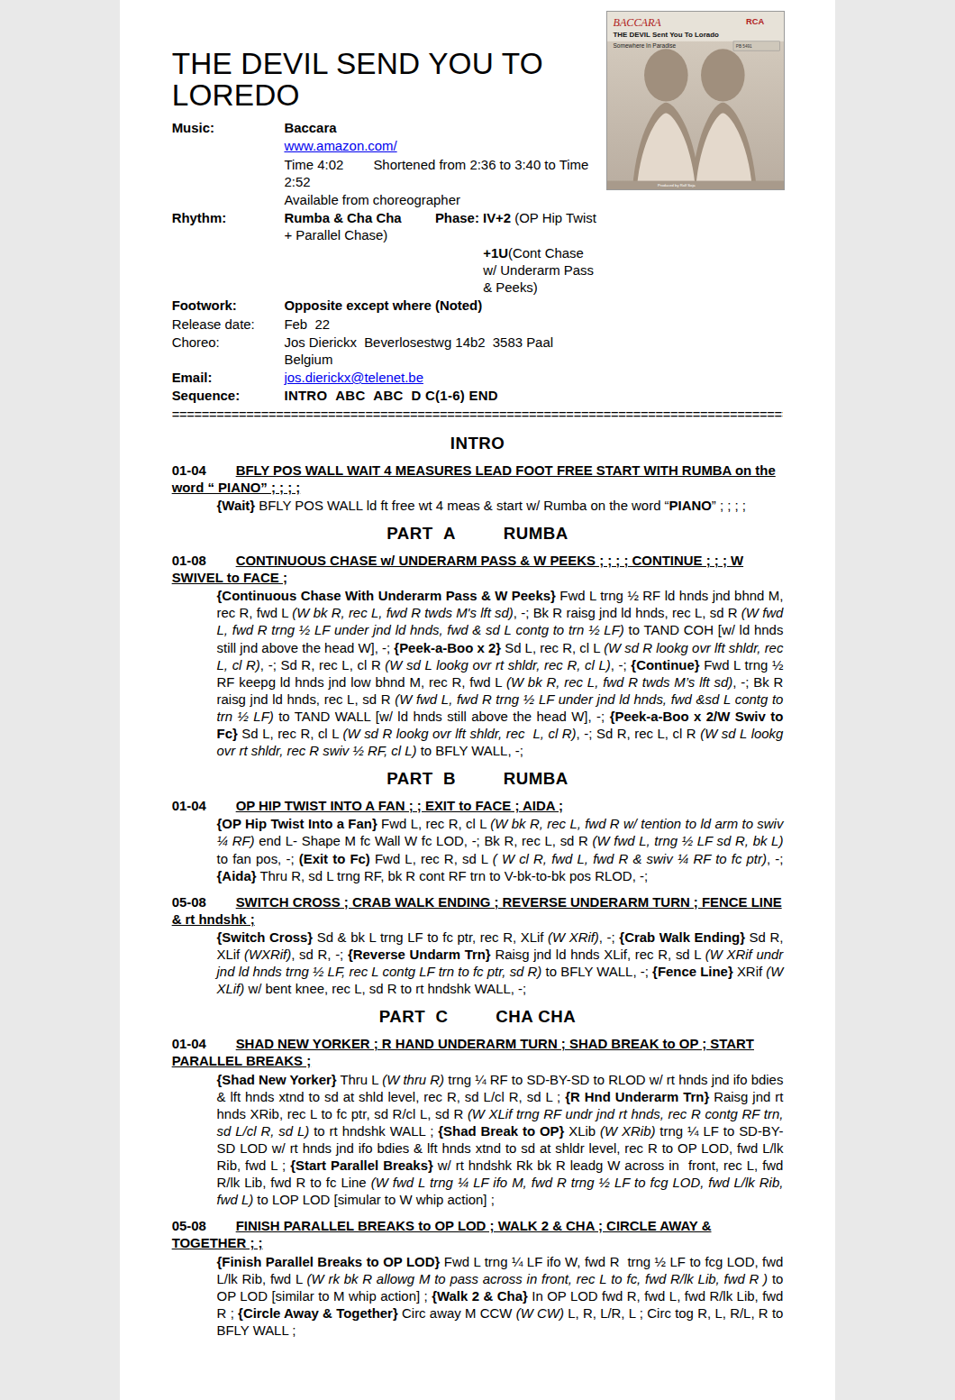THE DEVIL SEND YOU TO LOREDO
| Music: | Baccara |
| | www.amazon.com/ |
| | Time 4:02 Shortened from 2:36 to 3:40 to Time 2:52 |
| | Available from choreographer |
| Rhythm: | Rumba & Cha Cha Phase: IV+2 (OP Hip Twist + Parallel Chase) |
| | +1U (Cont Chase w/ Underarm Pass & Peeks) |
| Footwork: | Opposite except where (Noted) |
| Release date: | Feb 22 |
| Choreo: | Jos Dierickx Beverlosestwg 14b2 3583 Paal Belgium |
| Email: | jos.dierickx@telenet.be |
| Sequence: | INTRO ABC ABC D C(1-6) END |
=========================================================================================
INTRO
01-04 BFLY POS WALL WAIT 4 MEASURES LEAD FOOT FREE START WITH RUMBA on the word “ PIANO” ; ; ; ;
{Wait} BFLY POS WALL ld ft free wt 4 meas & start w/ Rumba on the word “PIANO” ; ; ; ;
PART A RUMBA
01-08 CONTINUOUS CHASE w/ UNDERARM PASS & W PEEKS ; ; ; ; CONTINUE ; ; ; W SWIVEL to FACE ;
{Continuous Chase With Underarm Pass & W Peeks} Fwd L trng ½ RF ld hnds jnd bhnd M, rec R, fwd L (W bk R, rec L, fwd R twds M's lft sd), -; Bk R raisg jnd ld hnds, rec L, sd R (W fwd L, fwd R trng ½ LF under jnd ld hnds, fwd & sd L contg to trn ½ LF) to TAND COH [w/ ld hnds still jnd above the head W], -; {Peek-a-Boo x 2} Sd L, rec R, cl L (W sd R lookg ovr lft shldr, rec L, cl R), -; Sd R, rec L, cl R (W sd L lookg ovr rt shldr, rec R, cl L), -; {Continue} Fwd L trng ½ RF keepg ld hnds jnd low bhnd M, rec R, fwd L (W bk R, rec L, fwd R twds M’s lft sd), -; Bk R raisg jnd ld hnds, rec L, sd R (W fwd L, fwd R trng ½ LF under jnd ld hnds, fwd &sd L contg to trn ½ LF) to TAND WALL [w/ ld hnds still above the head W], -; {Peek-a-Boo x 2/W Swiv to Fc} Sd L, rec R, cl L (W sd R lookg ovr lft shldr, rec L, cl R), -; Sd R, rec L, cl R (W sd L lookg ovr rt shldr, rec R swiv ½ RF, cl L) to BFLY WALL, -;
PART B RUMBA
01-04 OP HIP TWIST INTO A FAN ; ; EXIT to FACE ; AIDA ;
{OP Hip Twist Into a Fan} Fwd L, rec R, cl L (W bk R, rec L, fwd R w/ tention to ld arm to swiv ¼ RF) end L- Shape M fc Wall W fc LOD, -; Bk R, rec L, sd R (W fwd L, trng ½ LF sd R, bk L) to fan pos, -; (Exit to Fc) Fwd L, rec R, sd L ( W cl R, fwd L, fwd R & swiv ¼ RF to fc ptr), -; {Aida} Thru R, sd L trng RF, bk R cont RF trn to V-bk-to-bk pos RLOD, -;
05-08 SWITCH CROSS ; CRAB WALK ENDING ; REVERSE UNDERARM TURN ; FENCE LINE & rt hndshk ;
{Switch Cross} Sd & bk L trng LF to fc ptr, rec R, XLif (W XRif), -; {Crab Walk Ending} Sd R, XLif (WXRif), sd R, -; {Reverse Undarm Trn} Raisg jnd ld hnds XLif, rec R, sd L (W XRif undr jnd ld hnds trng ½ LF, rec L contg LF trn to fc ptr, sd R) to BFLY WALL, -; {Fence Line} XRif (W XLif) w/ bent knee, rec L, sd R to rt hndshk WALL, -;
PART C CHA CHA
01-04 SHAD NEW YORKER ; R HAND UNDERARM TURN ; SHAD BREAK to OP ; START PARALLEL BREAKS ;
{Shad New Yorker} Thru L (W thru R) trng ¼ RF to SD-BY-SD to RLOD w/ rt hnds jnd ifo bdies & lft hnds xtnd to sd at shld level, rec R, sd L/cl R, sd L ; {R Hnd Underarm Trn} Raisg jnd rt hnds XRib, rec L to fc ptr, sd R/cl L, sd R (W XLif trng RF undr jnd rt hnds, rec R contg RF trn, sd L/cl R, sd L) to rt hndshk WALL ; {Shad Break to OP} XLib (W XRib) trng ¼ LF to SD-BY-SD LOD w/ rt hnds jnd ifo bdies & lft hnds xtnd to sd at shldr level, rec R to OP LOD, fwd L/lk Rib, fwd L ; {Start Parallel Breaks} w/ rt hndshk Rk bk R leadg W across in front, rec L, fwd R/lk Lib, fwd R to fc Line (W fwd L trng ¼ LF ifo M, fwd R trng ½ LF to fcg LOD, fwd L/lk Rib, fwd L) to LOP LOD [simular to W whip action] ;
05-08 FINISH PARALLEL BREAKS to OP LOD ; WALK 2 & CHA ; CIRCLE AWAY & TOGETHER ; ;
{Finish Parallel Breaks to OP LOD} Fwd L trng ¼ LF ifo W, fwd R trng ½ LF to fcg LOD, fwd L/lk Rib, fwd L (W rk bk R allowg M to pass across in front, rec L to fc, fwd R/lk Lib, fwd R ) to OP LOD [similar to M whip action] ; {Walk 2 & Cha} In OP LOD fwd R, fwd L, fwd R/lk Lib, fwd R ; {Circle Away & Together} Circ away M CCW (W CW) L, R, L/R, L ; Circ tog R, L, R/L, R to BFLY WALL ;